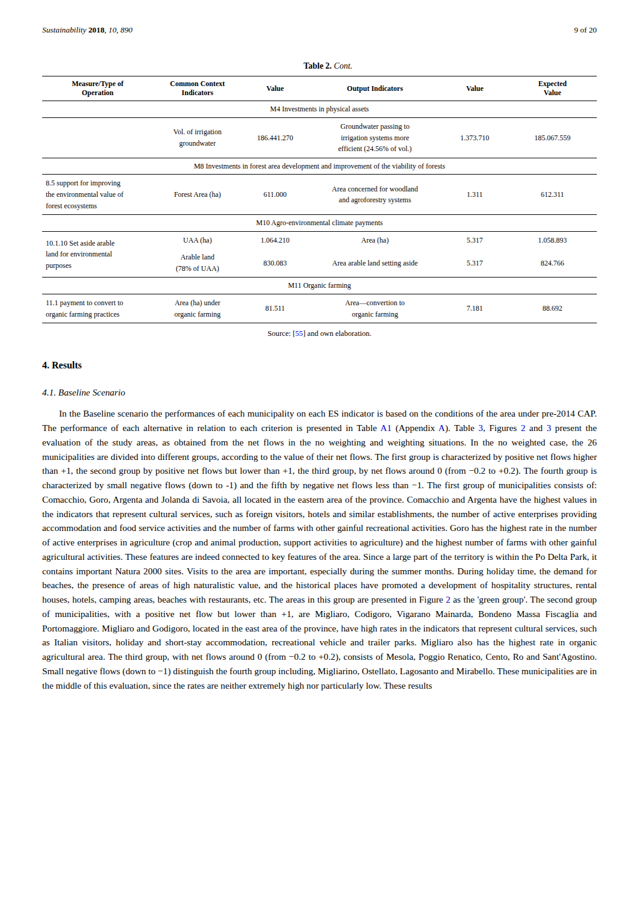Sustainability 2018, 10, 890
9 of 20
Table 2. Cont.
| Measure/Type of Operation | Common Context Indicators | Value | Output Indicators | Value | Expected Value |
| --- | --- | --- | --- | --- | --- |
| M4 Investments in physical assets |
| | Vol. of irrigation groundwater | 186.441.270 | Groundwater passing to irrigation systems more efficient (24.56% of vol.) | 1.373.710 | 185.067.559 |
| M8 Investments in forest area development and improvement of the viability of forests |
| 8.5 support for improving the environmental value of forest ecosystems | Forest Area (ha) | 611.000 | Area concerned for woodland and agroforestry systems | 1.311 | 612.311 |
| M10 Agro-environmental climate payments |
| 10.1.10 Set aside arable land for environmental purposes | UAA (ha) | 1.064.210 | Area (ha) | 5.317 | 1.058.893 |
| Arable land (78% of UAA) | 830.083 | Area arable land setting aside | 5.317 | 824.766 |
| M11 Organic farming |
| 11.1 payment to convert to organic farming practices | Area (ha) under organic farming | 81.511 | Area—convertion to organic farming | 7.181 | 88.692 |
Source: [55] and own elaboration.
4. Results
4.1. Baseline Scenario
In the Baseline scenario the performances of each municipality on each ES indicator is based on the conditions of the area under pre-2014 CAP. The performance of each alternative in relation to each criterion is presented in Table A1 (Appendix A). Table 3, Figures 2 and 3 present the evaluation of the study areas, as obtained from the net flows in the no weighting and weighting situations. In the no weighted case, the 26 municipalities are divided into different groups, according to the value of their net flows. The first group is characterized by positive net flows higher than +1, the second group by positive net flows but lower than +1, the third group, by net flows around 0 (from −0.2 to +0.2). The fourth group is characterized by small negative flows (down to -1) and the fifth by negative net flows less than −1. The first group of municipalities consists of: Comacchio, Goro, Argenta and Jolanda di Savoia, all located in the eastern area of the province. Comacchio and Argenta have the highest values in the indicators that represent cultural services, such as foreign visitors, hotels and similar establishments, the number of active enterprises providing accommodation and food service activities and the number of farms with other gainful recreational activities. Goro has the highest rate in the number of active enterprises in agriculture (crop and animal production, support activities to agriculture) and the highest number of farms with other gainful agricultural activities. These features are indeed connected to key features of the area. Since a large part of the territory is within the Po Delta Park, it contains important Natura 2000 sites. Visits to the area are important, especially during the summer months. During holiday time, the demand for beaches, the presence of areas of high naturalistic value, and the historical places have promoted a development of hospitality structures, rental houses, hotels, camping areas, beaches with restaurants, etc. The areas in this group are presented in Figure 2 as the 'green group'. The second group of municipalities, with a positive net flow but lower than +1, are Migliaro, Codigoro, Vigarano Mainarda, Bondeno Massa Fiscaglia and Portomaggiore. Migliaro and Godigoro, located in the east area of the province, have high rates in the indicators that represent cultural services, such as Italian visitors, holiday and short-stay accommodation, recreational vehicle and trailer parks. Migliaro also has the highest rate in organic agricultural area. The third group, with net flows around 0 (from −0.2 to +0.2), consists of Mesola, Poggio Renatico, Cento, Ro and Sant'Agostino. Small negative flows (down to −1) distinguish the fourth group including, Migliarino, Ostellato, Lagosanto and Mirabello. These municipalities are in the middle of this evaluation, since the rates are neither extremely high nor particularly low. These results